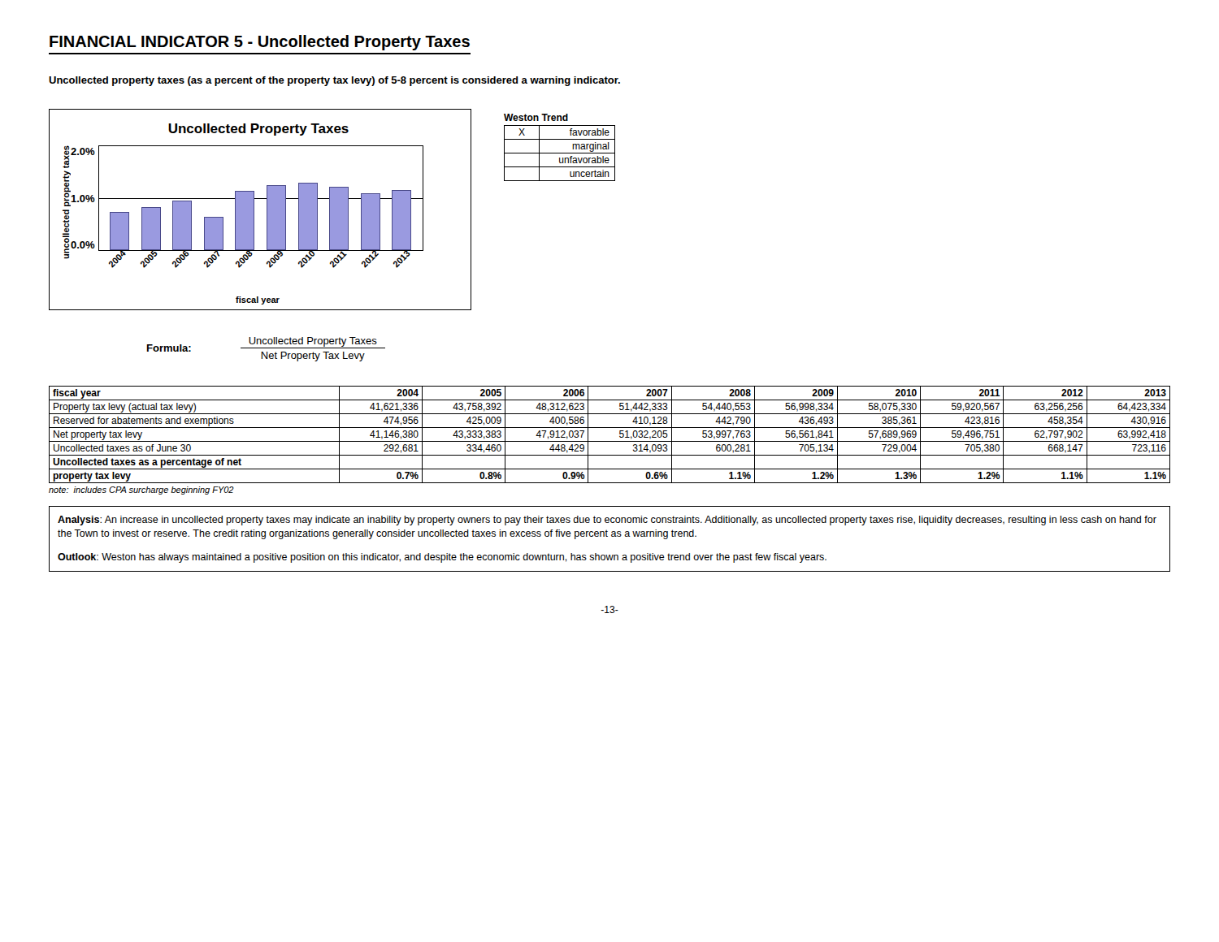FINANCIAL INDICATOR 5 - Uncollected Property Taxes
Uncollected property taxes (as a percent of the property tax levy) of 5-8 percent is considered a warning indicator.
Uncollected Property Taxes
uncollected property taxes
2.0%
1.0%
0.0%
2004 2005 2006 2007 2008 2009 2010 2011 2012 2013
fiscal year
Weston Trend
| X | favorable |
| | marginal |
| | unfavorable |
| | uncertain |
Formula:
Uncollected Property Taxes
Net Property Tax Levy
| fiscal year | 2004 | 2005 | 2006 | 2007 | 2008 | 2009 | 2010 | 2011 | 2012 | 2013 |
| --- | --- | --- | --- | --- | --- | --- | --- | --- | --- | --- |
| Property tax levy (actual tax levy) | 41,621,336 | 43,758,392 | 48,312,623 | 51,442,333 | 54,440,553 | 56,998,334 | 58,075,330 | 59,920,567 | 63,256,256 | 64,423,334 |
| Reserved for abatements and exemptions | 474,956 | 425,009 | 400,586 | 410,128 | 442,790 | 436,493 | 385,361 | 423,816 | 458,354 | 430,916 |
| Net property tax levy | 41,146,380 | 43,333,383 | 47,912,037 | 51,032,205 | 53,997,763 | 56,561,841 | 57,689,969 | 59,496,751 | 62,797,902 | 63,992,418 |
| Uncollected taxes as of June 30 | 292,681 | 334,460 | 448,429 | 314,093 | 600,281 | 705,134 | 729,004 | 705,380 | 668,147 | 723,116 |
| Uncollected taxes as a percentage of net | | | | | | | | | | |
| property tax levy | 0.7% | 0.8% | 0.9% | 0.6% | 1.1% | 1.2% | 1.3% | 1.2% | 1.1% | 1.1% |
note: includes CPA surcharge beginning FY02
Analysis: An increase in uncollected property taxes may indicate an inability by property owners to pay their taxes due to economic constraints. Additionally, as uncollected property taxes rise, liquidity decreases, resulting in less cash on hand for the Town to invest or reserve. The credit rating organizations generally consider uncollected taxes in excess of five percent as a warning trend.
Outlook: Weston has always maintained a positive position on this indicator, and despite the economic downturn, has shown a positive trend over the past few fiscal years.
-13-